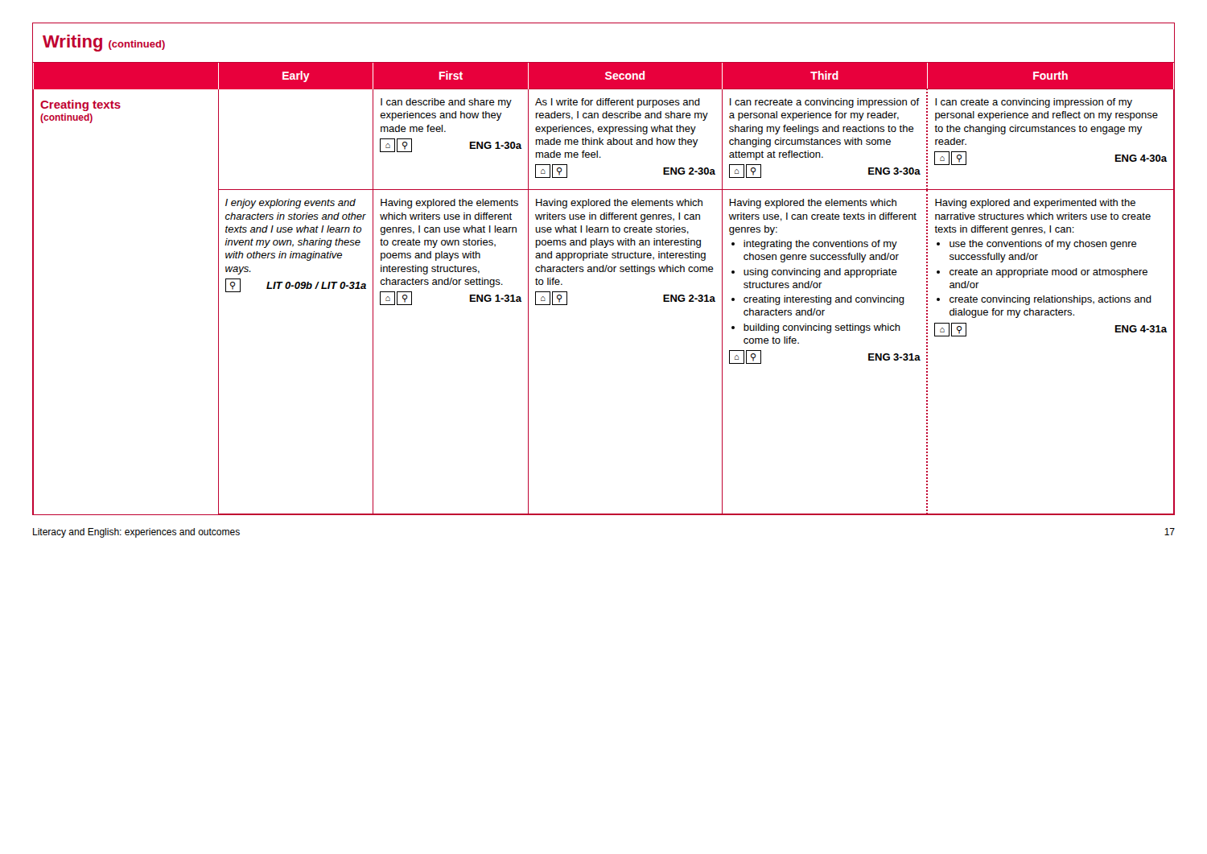Writing (continued)
| | Early | First | Second | Third | Fourth |
| --- | --- | --- | --- | --- | --- |
| Creating texts (continued) | | I can describe and share my experiences and how they made me feel. ⌂ ⚲ ENG 1-30a | As I write for different purposes and readers, I can describe and share my experiences, expressing what they made me think about and how they made me feel. ⌂ ⚲ ENG 2-30a | I can recreate a convincing impression of a personal experience for my reader, sharing my feelings and reactions to the changing circumstances with some attempt at reflection. ⌂ ⚲ ENG 3-30a | I can create a convincing impression of my personal experience and reflect on my response to the changing circumstances to engage my reader. ⌂ ⚲ ENG 4-30a |
| I enjoy exploring events and characters in stories and other texts and I use what I learn to invent my own, sharing these with others in imaginative ways. ⚲ LIT 0-09b / LIT 0-31a | Having explored the elements which writers use in different genres, I can use what I learn to create my own stories, poems and plays with interesting structures, characters and/or settings. ⌂ ⚲ ENG 1-31a | Having explored the elements which writers use in different genres, I can use what I learn to create stories, poems and plays with an interesting and appropriate structure, interesting characters and/or settings which come to life. ⌂ ⚲ ENG 2-31a | Having explored the elements which writers use, I can create texts in different genres by: integrating the conventions of my chosen genre successfully and/or using convincing and appropriate structures and/or creating interesting and convincing characters and/or building convincing settings which come to life. ⌂ ⚲ ENG 3-31a | Having explored and experimented with the narrative structures which writers use to create texts in different genres, I can: use the conventions of my chosen genre successfully and/or create an appropriate mood or atmosphere and/or create convincing relationships, actions and dialogue for my characters. ⌂ ⚲ ENG 4-31a |
Literacy and English: experiences and outcomes
17